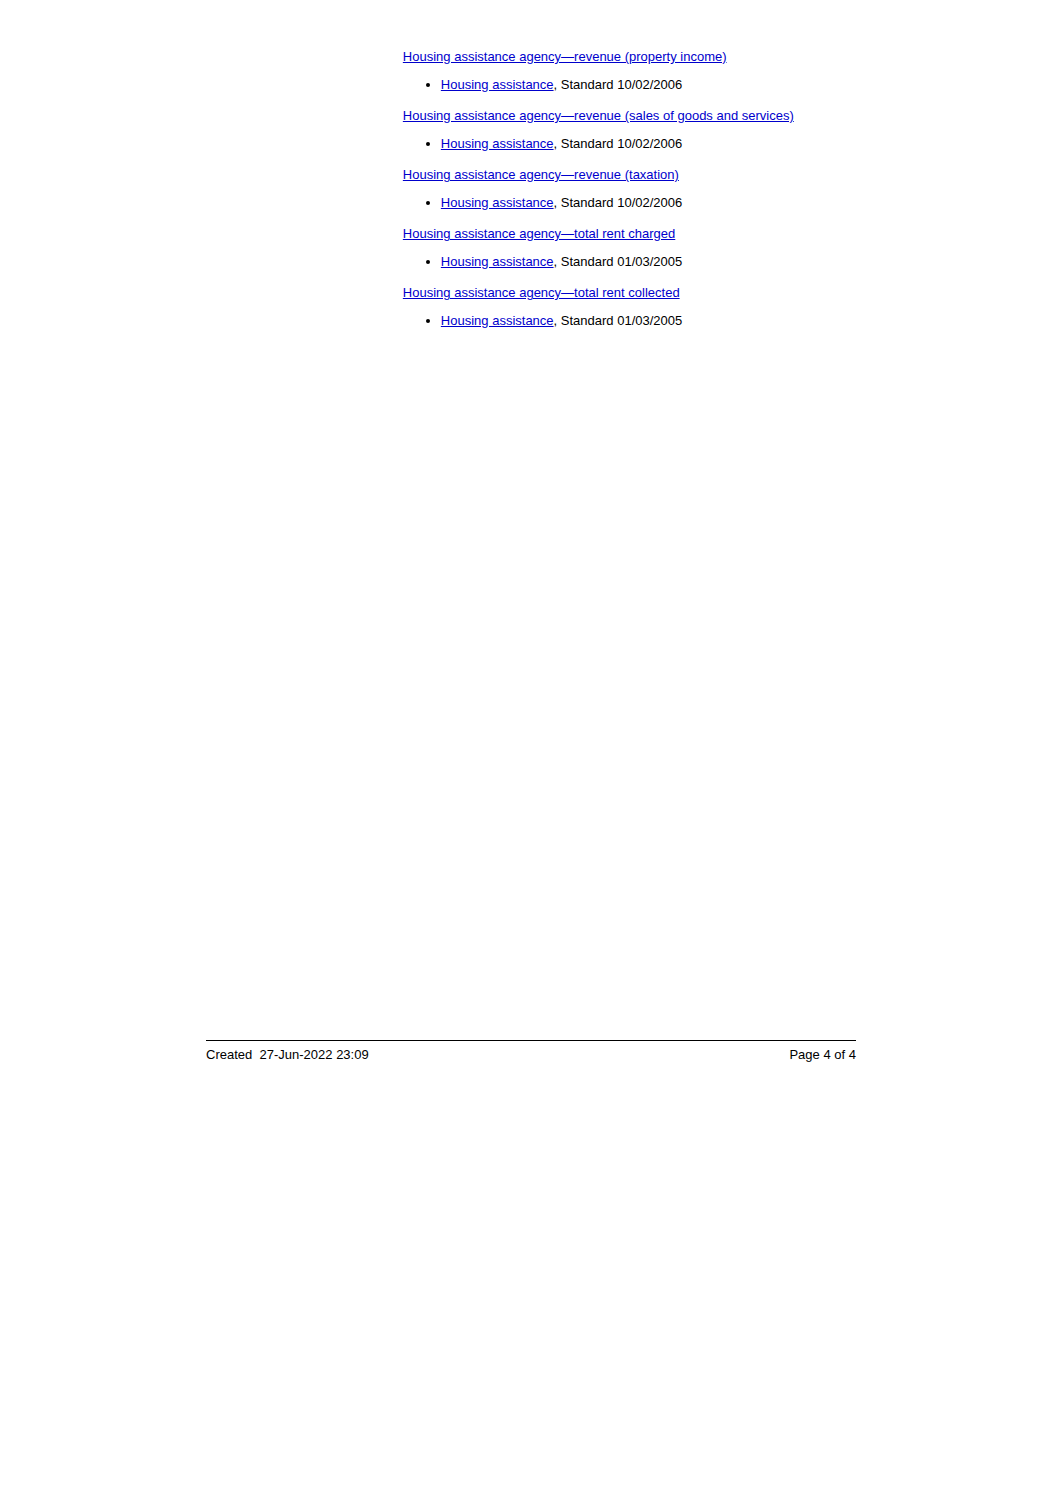Housing assistance agency—revenue (property income)
Housing assistance, Standard 10/02/2006
Housing assistance agency—revenue (sales of goods and services)
Housing assistance, Standard 10/02/2006
Housing assistance agency—revenue (taxation)
Housing assistance, Standard 10/02/2006
Housing assistance agency—total rent charged
Housing assistance, Standard 01/03/2005
Housing assistance agency—total rent collected
Housing assistance, Standard 01/03/2005
Created 27-Jun-2022 23:09 Page 4 of 4